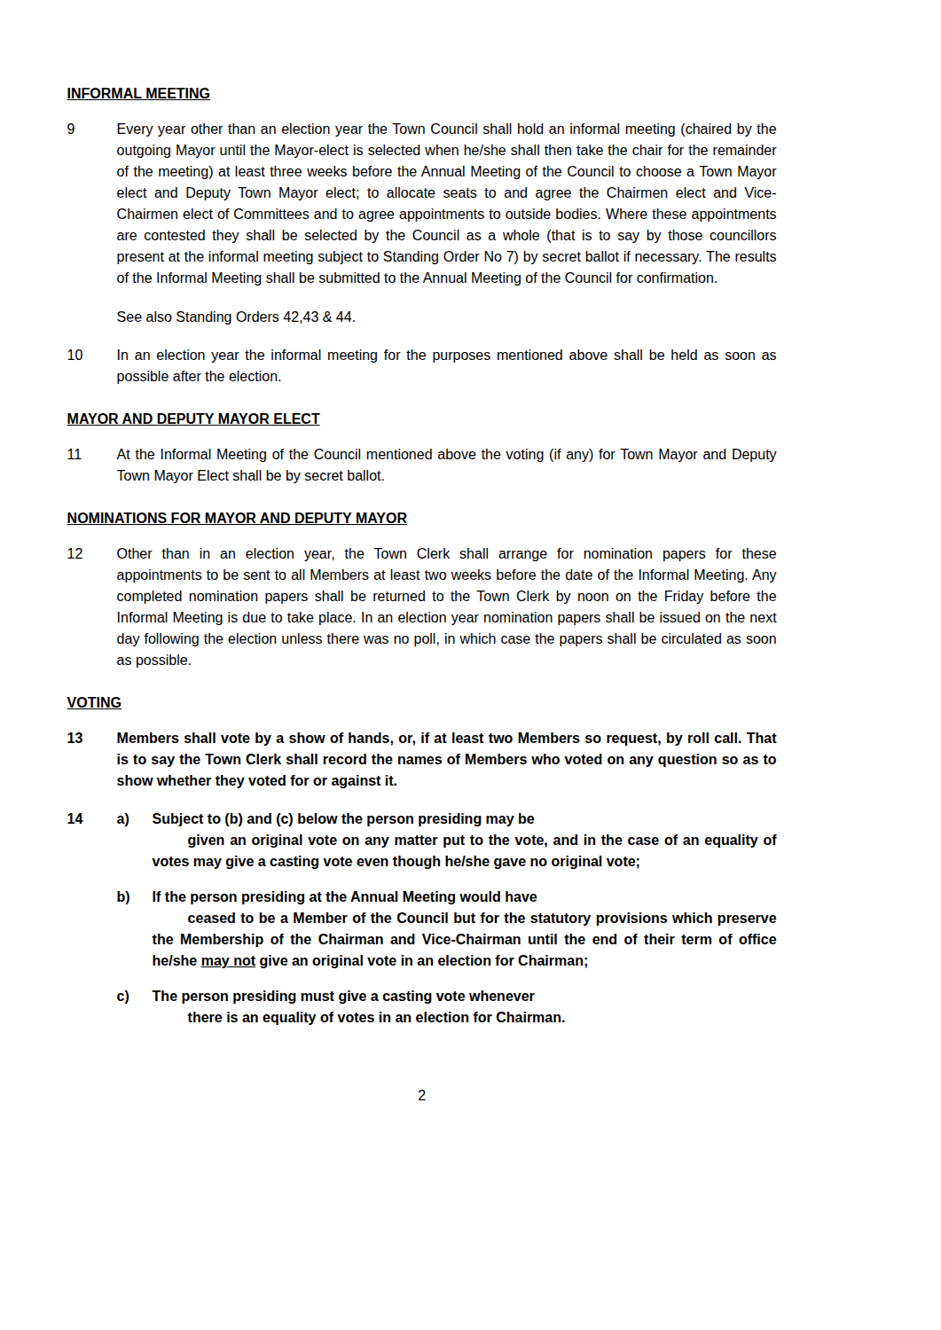INFORMAL MEETING
9
Every year other than an election year the Town Council shall hold an informal meeting (chaired by the outgoing Mayor until the Mayor-elect is selected when he/she shall then take the chair for the remainder of the meeting) at least three weeks before the Annual Meeting of the Council to choose a Town Mayor elect and Deputy Town Mayor elect; to allocate seats to and agree the Chairmen elect and Vice-Chairmen elect of Committees and to agree appointments to outside bodies. Where these appointments are contested they shall be selected by the Council as a whole (that is to say by those councillors present at the informal meeting subject to Standing Order No 7) by secret ballot if necessary. The results of the Informal Meeting shall be submitted to the Annual Meeting of the Council for confirmation.
See also Standing Orders 42,43 & 44.
10
In an election year the informal meeting for the purposes mentioned above shall be held as soon as possible after the election.
MAYOR AND DEPUTY MAYOR ELECT
11
At the Informal Meeting of the Council mentioned above the voting (if any) for Town Mayor and Deputy Town Mayor Elect shall be by secret ballot.
NOMINATIONS FOR MAYOR AND DEPUTY MAYOR
12
Other than in an election year, the Town Clerk shall arrange for nomination papers for these appointments to be sent to all Members at least two weeks before the date of the Informal Meeting. Any completed nomination papers shall be returned to the Town Clerk by noon on the Friday before the Informal Meeting is due to take place. In an election year nomination papers shall be issued on the next day following the election unless there was no poll, in which case the papers shall be circulated as soon as possible.
VOTING
13
Members shall vote by a show of hands, or, if at least two Members so request, by roll call. That is to say the Town Clerk shall record the names of Members who voted on any question so as to show whether they voted for or against it.
14
a)
Subject to (b) and (c) below the person presiding may be
given an original vote on any matter put to the vote, and in the case of an equality of votes may give a casting vote even though he/she gave no original vote;
b)
If the person presiding at the Annual Meeting would have
ceased to be a Member of the Council but for the statutory provisions which preserve the Membership of the Chairman and Vice-Chairman until the end of their term of office he/she may not give an original vote in an election for Chairman;
c)
The person presiding must give a casting vote whenever
there is an equality of votes in an election for Chairman.
2